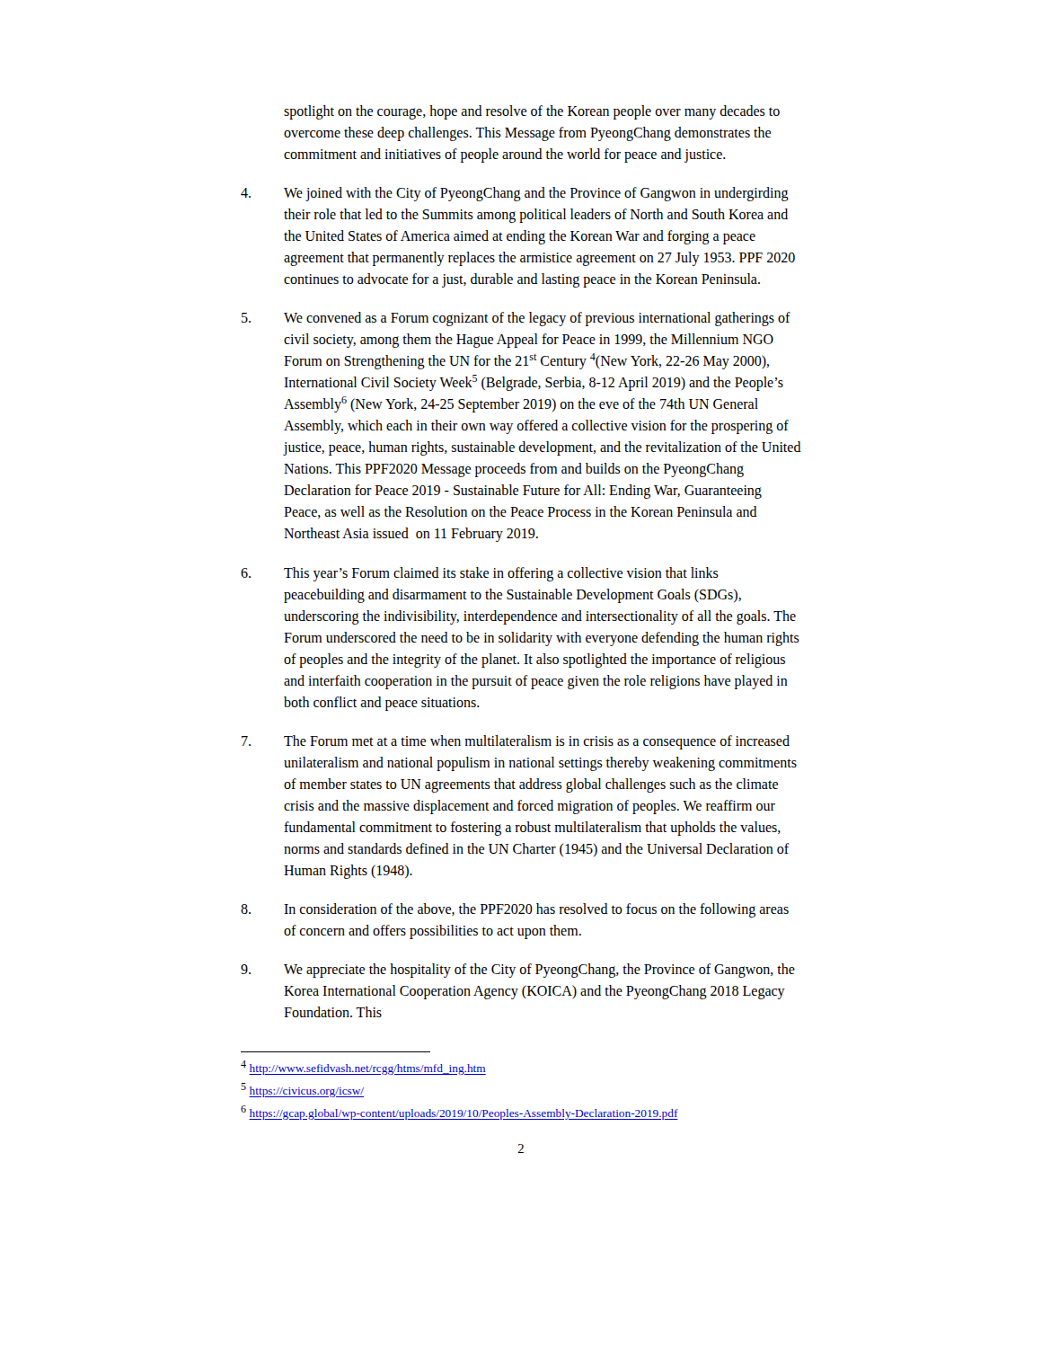spotlight on the courage, hope and resolve of the Korean people over many decades to overcome these deep challenges. This Message from PyeongChang demonstrates the commitment and initiatives of people around the world for peace and justice.
We joined with the City of PyeongChang and the Province of Gangwon in undergirding their role that led to the Summits among political leaders of North and South Korea and the United States of America aimed at ending the Korean War and forging a peace agreement that permanently replaces the armistice agreement on 27 July 1953. PPF 2020 continues to advocate for a just, durable and lasting peace in the Korean Peninsula.
We convened as a Forum cognizant of the legacy of previous international gatherings of civil society, among them the Hague Appeal for Peace in 1999, the Millennium NGO Forum on Strengthening the UN for the 21st Century 4(New York, 22-26 May 2000), International Civil Society Week5 (Belgrade, Serbia, 8-12 April 2019) and the People’s Assembly6 (New York, 24-25 September 2019) on the eve of the 74th UN General Assembly, which each in their own way offered a collective vision for the prospering of justice, peace, human rights, sustainable development, and the revitalization of the United Nations. This PPF2020 Message proceeds from and builds on the PyeongChang Declaration for Peace 2019 - Sustainable Future for All: Ending War, Guaranteeing Peace, as well as the Resolution on the Peace Process in the Korean Peninsula and Northeast Asia issued on 11 February 2019.
This year’s Forum claimed its stake in offering a collective vision that links peacebuilding and disarmament to the Sustainable Development Goals (SDGs), underscoring the indivisibility, interdependence and intersectionality of all the goals. The Forum underscored the need to be in solidarity with everyone defending the human rights of peoples and the integrity of the planet. It also spotlighted the importance of religious and interfaith cooperation in the pursuit of peace given the role religions have played in both conflict and peace situations.
The Forum met at a time when multilateralism is in crisis as a consequence of increased unilateralism and national populism in national settings thereby weakening commitments of member states to UN agreements that address global challenges such as the climate crisis and the massive displacement and forced migration of peoples. We reaffirm our fundamental commitment to fostering a robust multilateralism that upholds the values, norms and standards defined in the UN Charter (1945) and the Universal Declaration of Human Rights (1948).
In consideration of the above, the PPF2020 has resolved to focus on the following areas of concern and offers possibilities to act upon them.
We appreciate the hospitality of the City of PyeongChang, the Province of Gangwon, the Korea International Cooperation Agency (KOICA) and the PyeongChang 2018 Legacy Foundation. This
4 http://www.sefidvash.net/rcgg/htms/mfd_ing.htm
5 https://civicus.org/icsw/
6 https://gcap.global/wp-content/uploads/2019/10/Peoples-Assembly-Declaration-2019.pdf
2